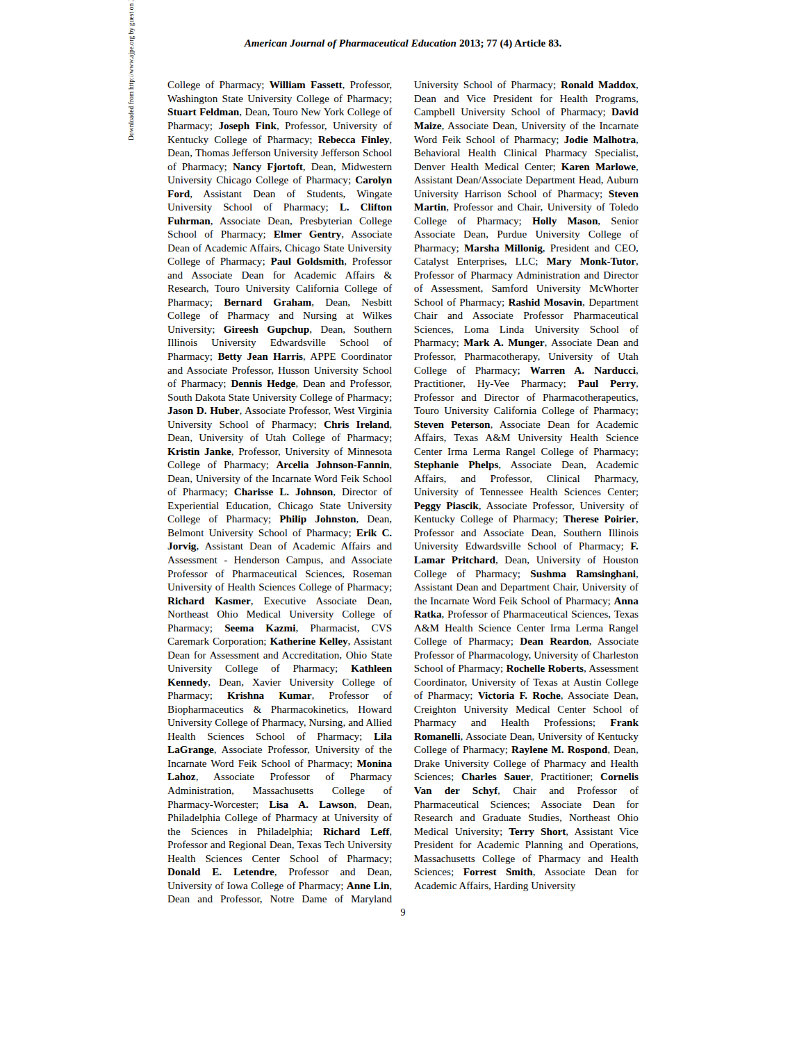Downloaded from http://www.ajpe.org by guest on June 30, 2022. © 2013 American Association of Colleges of Pharmacy
American Journal of Pharmaceutical Education 2013; 77 (4) Article 83.
College of Pharmacy; William Fassett, Professor, Washington State University College of Pharmacy; Stuart Feldman, Dean, Touro New York College of Pharmacy; Joseph Fink, Professor, University of Kentucky College of Pharmacy; Rebecca Finley, Dean, Thomas Jefferson University Jefferson School of Pharmacy; Nancy Fjortoft, Dean, Midwestern University Chicago College of Pharmacy; Carolyn Ford, Assistant Dean of Students, Wingate University School of Pharmacy; L. Clifton Fuhrman, Associate Dean, Presbyterian College School of Pharmacy; Elmer Gentry, Associate Dean of Academic Affairs, Chicago State University College of Pharmacy; Paul Goldsmith, Professor and Associate Dean for Academic Affairs & Research, Touro University California College of Pharmacy; Bernard Graham, Dean, Nesbitt College of Pharmacy and Nursing at Wilkes University; Gireesh Gupchup, Dean, Southern Illinois University Edwardsville School of Pharmacy; Betty Jean Harris, APPE Coordinator and Associate Professor, Husson University School of Pharmacy; Dennis Hedge, Dean and Professor, South Dakota State University College of Pharmacy; Jason D. Huber, Associate Professor, West Virginia University School of Pharmacy; Chris Ireland, Dean, University of Utah College of Pharmacy; Kristin Janke, Professor, University of Minnesota College of Pharmacy; Arcelia Johnson-Fannin, Dean, University of the Incarnate Word Feik School of Pharmacy; Charisse L. Johnson, Director of Experiential Education, Chicago State University College of Pharmacy; Philip Johnston, Dean, Belmont University School of Pharmacy; Erik C. Jorvig, Assistant Dean of Academic Affairs and Assessment - Henderson Campus, and Associate Professor of Pharmaceutical Sciences, Roseman University of Health Sciences College of Pharmacy; Richard Kasmer, Executive Associate Dean, Northeast Ohio Medical University College of Pharmacy; Seema Kazmi, Pharmacist, CVS Caremark Corporation; Katherine Kelley, Assistant Dean for Assessment and Accreditation, Ohio State University College of Pharmacy; Kathleen Kennedy, Dean, Xavier University College of Pharmacy; Krishna Kumar, Professor of Biopharmaceutics & Pharmacokinetics, Howard University College of Pharmacy, Nursing, and Allied Health Sciences School of Pharmacy; Lila LaGrange, Associate Professor, University of the Incarnate Word Feik School of Pharmacy; Monina Lahoz, Associate Professor of Pharmacy Administration, Massachusetts College of Pharmacy-Worcester; Lisa A. Lawson, Dean, Philadelphia College of Pharmacy at University of the Sciences in Philadelphia; Richard Leff, Professor and Regional Dean, Texas Tech University Health Sciences Center School of Pharmacy; Donald E. Letendre, Professor and Dean, University of Iowa College of Pharmacy; Anne Lin, Dean and Professor, Notre Dame of Maryland University School of Pharmacy; Ronald Maddox, Dean and Vice President for Health Programs, Campbell University School of Pharmacy; David Maize, Associate Dean, University of the Incarnate Word Feik School of Pharmacy; Jodie Malhotra, Behavioral Health Clinical Pharmacy Specialist, Denver Health Medical Center; Karen Marlowe, Assistant Dean/Associate Department Head, Auburn University Harrison School of Pharmacy; Steven Martin, Professor and Chair, University of Toledo College of Pharmacy; Holly Mason, Senior Associate Dean, Purdue University College of Pharmacy; Marsha Millonig, President and CEO, Catalyst Enterprises, LLC; Mary Monk-Tutor, Professor of Pharmacy Administration and Director of Assessment, Samford University McWhorter School of Pharmacy; Rashid Mosavin, Department Chair and Associate Professor Pharmaceutical Sciences, Loma Linda University School of Pharmacy; Mark A. Munger, Associate Dean and Professor, Pharmacotherapy, University of Utah College of Pharmacy; Warren A. Narducci, Practitioner, Hy-Vee Pharmacy; Paul Perry, Professor and Director of Pharmacotherapeutics, Touro University California College of Pharmacy; Steven Peterson, Associate Dean for Academic Affairs, Texas A&M University Health Science Center Irma Lerma Rangel College of Pharmacy; Stephanie Phelps, Associate Dean, Academic Affairs, and Professor, Clinical Pharmacy, University of Tennessee Health Sciences Center; Peggy Piascik, Associate Professor, University of Kentucky College of Pharmacy; Therese Poirier, Professor and Associate Dean, Southern Illinois University Edwardsville School of Pharmacy; F. Lamar Pritchard, Dean, University of Houston College of Pharmacy; Sushma Ramsinghani, Assistant Dean and Department Chair, University of the Incarnate Word Feik School of Pharmacy; Anna Ratka, Professor of Pharmaceutical Sciences, Texas A&M Health Science Center Irma Lerma Rangel College of Pharmacy; Dean Reardon, Associate Professor of Pharmacology, University of Charleston School of Pharmacy; Rochelle Roberts, Assessment Coordinator, University of Texas at Austin College of Pharmacy; Victoria F. Roche, Associate Dean, Creighton University Medical Center School of Pharmacy and Health Professions; Frank Romanelli, Associate Dean, University of Kentucky College of Pharmacy; Raylene M. Rospond, Dean, Drake University College of Pharmacy and Health Sciences; Charles Sauer, Practitioner; Cornelis Van der Schyf, Chair and Professor of Pharmaceutical Sciences; Associate Dean for Research and Graduate Studies, Northeast Ohio Medical University; Terry Short, Assistant Vice President for Academic Planning and Operations, Massachusetts College of Pharmacy and Health Sciences; Forrest Smith, Associate Dean for Academic Affairs, Harding University
9